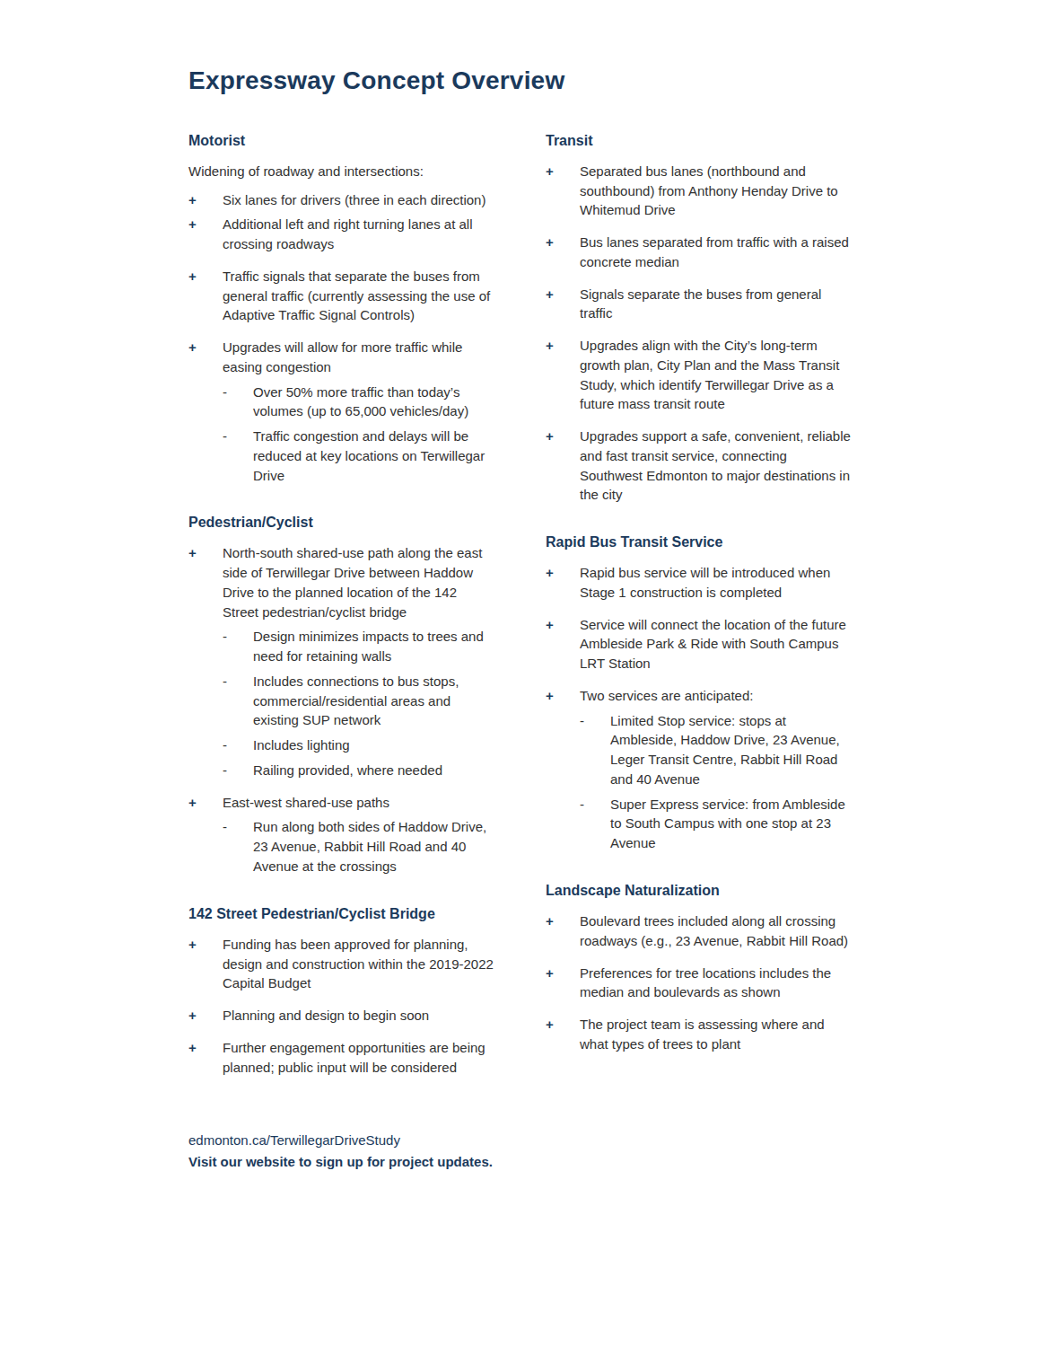Expressway Concept Overview
Motorist
Widening of roadway and intersections:
Six lanes for drivers (three in each direction)
Additional left and right turning lanes at all crossing roadways
Traffic signals that separate the buses from general traffic (currently assessing the use of Adaptive Traffic Signal Controls)
Upgrades will allow for more traffic while easing congestion
Over 50% more traffic than today’s volumes (up to 65,000 vehicles/day)
Traffic congestion and delays will be reduced at key locations on Terwillegar Drive
Pedestrian/Cyclist
North-south shared-use path along the east side of Terwillegar Drive between Haddow Drive to the planned location of the 142 Street pedestrian/cyclist bridge
Design minimizes impacts to trees and need for retaining walls
Includes connections to bus stops, commercial/residential areas and existing SUP network
Includes lighting
Railing provided, where needed
East-west shared-use paths
Run along both sides of Haddow Drive, 23 Avenue, Rabbit Hill Road and 40 Avenue at the crossings
142 Street Pedestrian/Cyclist Bridge
Funding has been approved for planning, design and construction within the 2019-2022 Capital Budget
Planning and design to begin soon
Further engagement opportunities are being planned; public input will be considered
Transit
Separated bus lanes (northbound and southbound) from Anthony Henday Drive to Whitemud Drive
Bus lanes separated from traffic with a raised concrete median
Signals separate the buses from general traffic
Upgrades align with the City’s long-term growth plan, City Plan and the Mass Transit Study, which identify Terwillegar Drive as a future mass transit route
Upgrades support a safe, convenient, reliable and fast transit service, connecting Southwest Edmonton to major destinations in the city
Rapid Bus Transit Service
Rapid bus service will be introduced when Stage 1 construction is completed
Service will connect the location of the future Ambleside Park & Ride with South Campus LRT Station
Two services are anticipated:
Limited Stop service: stops at Ambleside, Haddow Drive, 23 Avenue, Leger Transit Centre, Rabbit Hill Road and 40 Avenue
Super Express service: from Ambleside to South Campus with one stop at 23 Avenue
Landscape Naturalization
Boulevard trees included along all crossing roadways (e.g., 23 Avenue, Rabbit Hill Road)
Preferences for tree locations includes the median and boulevards as shown
The project team is assessing where and what types of trees to plant
edmonton.ca/TerwillegarDriveStudy Visit our website to sign up for project updates.